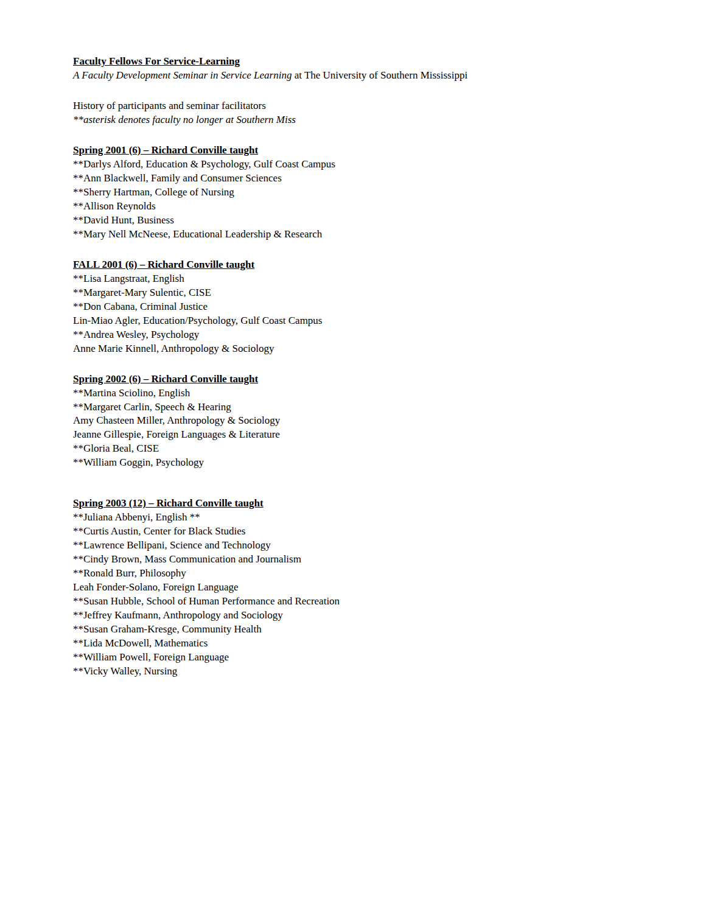Faculty Fellows For Service-Learning
A Faculty Development Seminar in Service Learning at The University of Southern Mississippi
History of participants and seminar facilitators
**asterisk denotes faculty no longer at Southern Miss
Spring 2001 (6) – Richard Conville taught
**Darlys Alford, Education & Psychology, Gulf Coast Campus
**Ann Blackwell, Family and Consumer Sciences
**Sherry Hartman, College of Nursing
**Allison Reynolds
**David Hunt, Business
**Mary Nell McNeese, Educational Leadership & Research
FALL 2001 (6) – Richard Conville taught
**Lisa Langstraat, English
**Margaret-Mary Sulentic, CISE
**Don Cabana, Criminal Justice
Lin-Miao Agler, Education/Psychology, Gulf Coast Campus
**Andrea Wesley, Psychology
Anne Marie Kinnell, Anthropology & Sociology
Spring 2002 (6) – Richard Conville taught
**Martina Sciolino, English
**Margaret Carlin, Speech & Hearing
Amy Chasteen Miller, Anthropology & Sociology
Jeanne Gillespie, Foreign Languages & Literature
**Gloria Beal, CISE
**William Goggin, Psychology
Spring 2003 (12) – Richard Conville taught
**Juliana Abbenyi, English **
**Curtis Austin, Center for Black Studies
**Lawrence Bellipani, Science and Technology
**Cindy Brown, Mass Communication and Journalism
**Ronald Burr, Philosophy
Leah Fonder-Solano, Foreign Language
**Susan Hubble, School of Human Performance and Recreation
**Jeffrey Kaufmann, Anthropology and Sociology
**Susan Graham-Kresge, Community Health
**Lida McDowell, Mathematics
**William Powell, Foreign Language
**Vicky Walley, Nursing